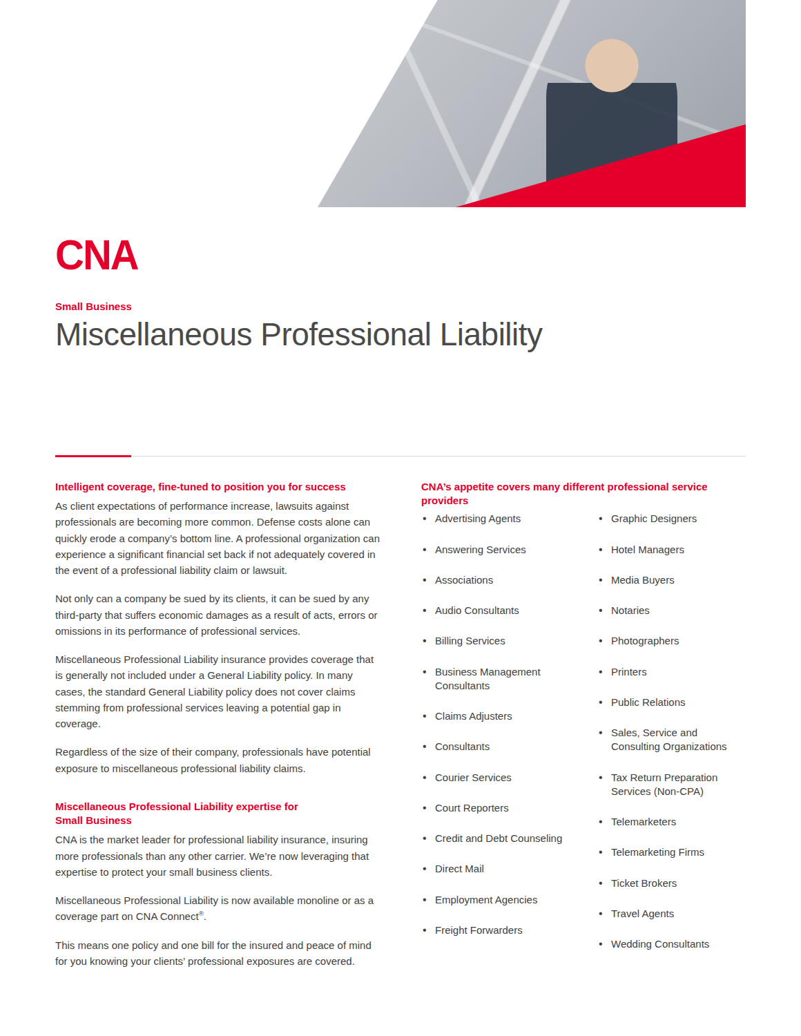CNA
Small Business
Miscellaneous Professional Liability
Intelligent coverage, fine-tuned to position you for success
As client expectations of performance increase, lawsuits against professionals are becoming more common. Defense costs alone can quickly erode a company’s bottom line. A professional organization can experience a significant financial set back if not adequately covered in the event of a professional liability claim or lawsuit.
Not only can a company be sued by its clients, it can be sued by any third-party that suffers economic damages as a result of acts, errors or omissions in its performance of professional services.
Miscellaneous Professional Liability insurance provides coverage that is generally not included under a General Liability policy. In many cases, the standard General Liability policy does not cover claims stemming from professional services leaving a potential gap in coverage.
Regardless of the size of their company, professionals have potential exposure to miscellaneous professional liability claims.
Miscellaneous Professional Liability expertise for
Small Business
CNA is the market leader for professional liability insurance, insuring more professionals than any other carrier. We’re now leveraging that expertise to protect your small business clients.
Miscellaneous Professional Liability is now available monoline or as a coverage part on CNA Connect®.
This means one policy and one bill for the insured and peace of mind for you knowing your clients’ professional exposures are covered.
CNA’s appetite covers many different professional service providers
Advertising Agents
Answering Services
Associations
Audio Consultants
Billing Services
Business Management Consultants
Claims Adjusters
Consultants
Courier Services
Court Reporters
Credit and Debt Counseling
Direct Mail
Employment Agencies
Freight Forwarders
Graphic Designers
Hotel Managers
Media Buyers
Notaries
Photographers
Printers
Public Relations
Sales, Service and Consulting Organizations
Tax Return Preparation Services (Non-CPA)
Telemarketers
Telemarketing Firms
Ticket Brokers
Travel Agents
Wedding Consultants